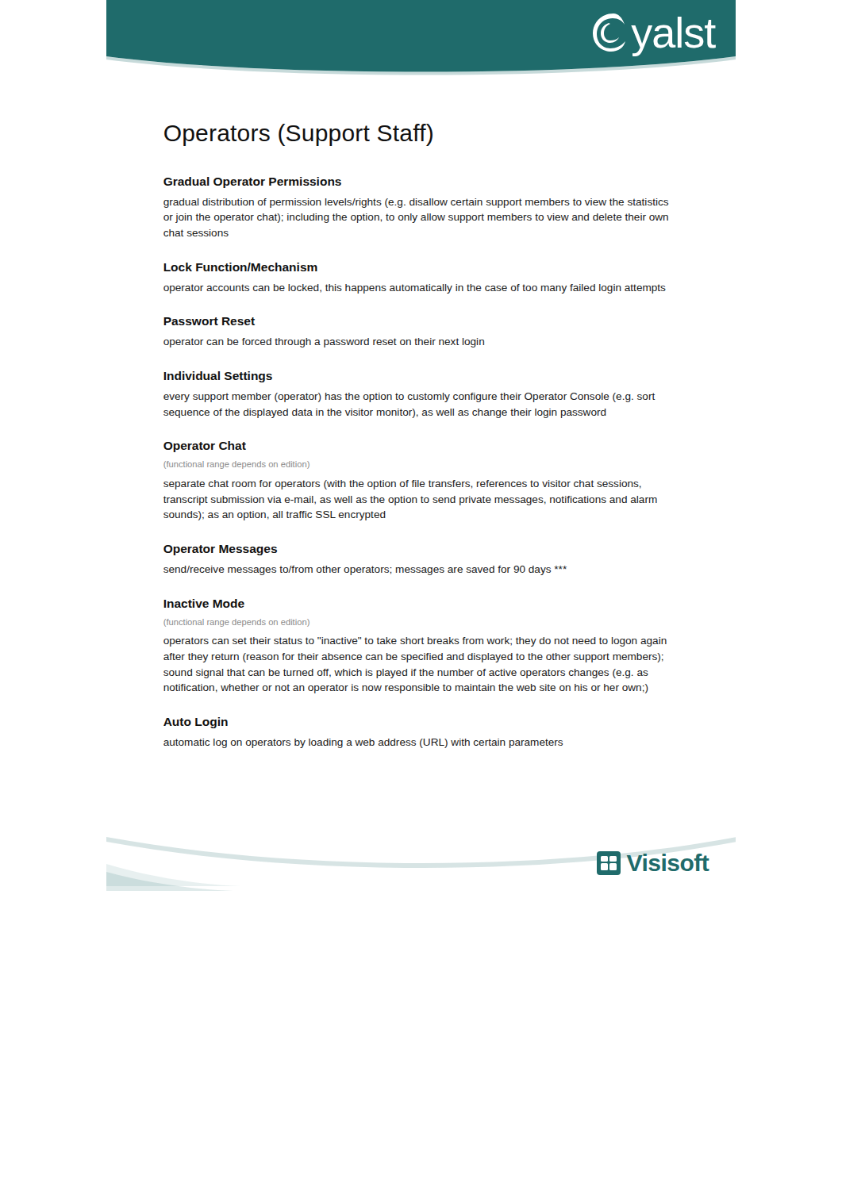yalst
Operators (Support Staff)
Gradual Operator Permissions
gradual distribution of permission levels/rights (e.g. disallow certain support members to view the statistics or join the operator chat); including the option, to only allow support members to view and delete their own chat sessions
Lock Function/Mechanism
operator accounts can be locked, this happens automatically in the case of too many failed login attempts
Passwort Reset
operator can be forced through a password reset on their next login
Individual Settings
every support member (operator) has the option to customly configure their Operator Console (e.g. sort sequence of the displayed data in the visitor monitor), as well as change their login password
Operator Chat
(functional range depends on edition)
separate chat room for operators (with the option of file transfers, references to visitor chat sessions, transcript submission via e-mail, as well as the option to send private messages, notifications and alarm sounds); as an option, all traffic SSL encrypted
Operator Messages
send/receive messages to/from other operators; messages are saved for 90 days ***
Inactive Mode
(functional range depends on edition)
operators can set their status to "inactive" to take short breaks from work; they do not need to logon again after they return (reason for their absence can be specified and displayed to the other support members); sound signal that can be turned off, which is played if the number of active operators changes (e.g. as notification, whether or not an operator is now responsible to maintain the web site on his or her own;)
Auto Login
automatic log on operators by loading a web address (URL) with certain parameters
Visisoft